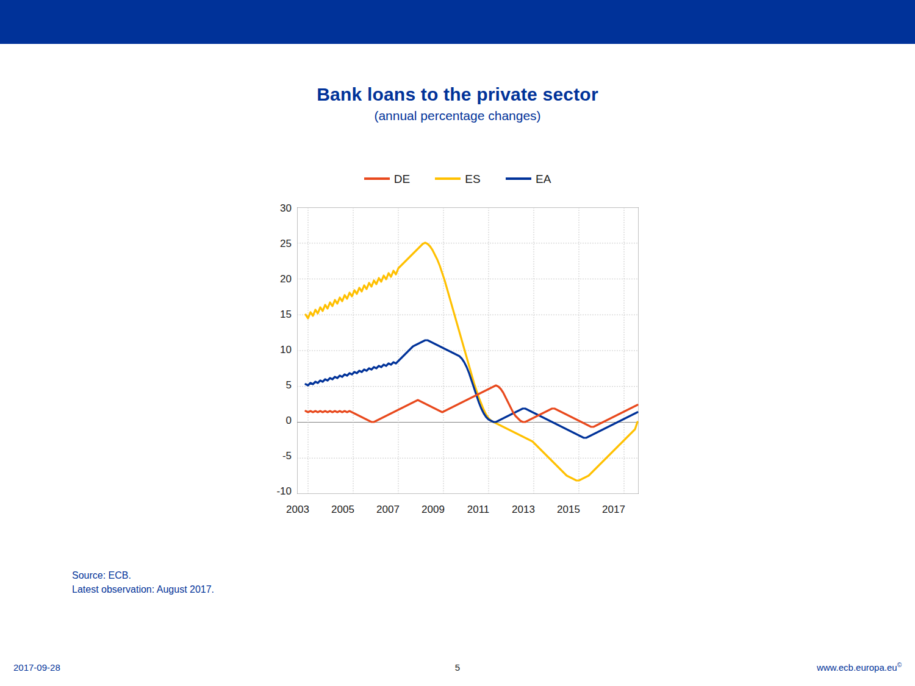Bank loans to the private sector
(annual percentage changes)
DE ES EA
30
25
20
15
10
5
0
-5
-10
2003
2005
2007
2009
2011
2013
2015
2017
Source: ECB.
Latest observation: August 2017.
2017-09-28
5
www.ecb.europa.eu©